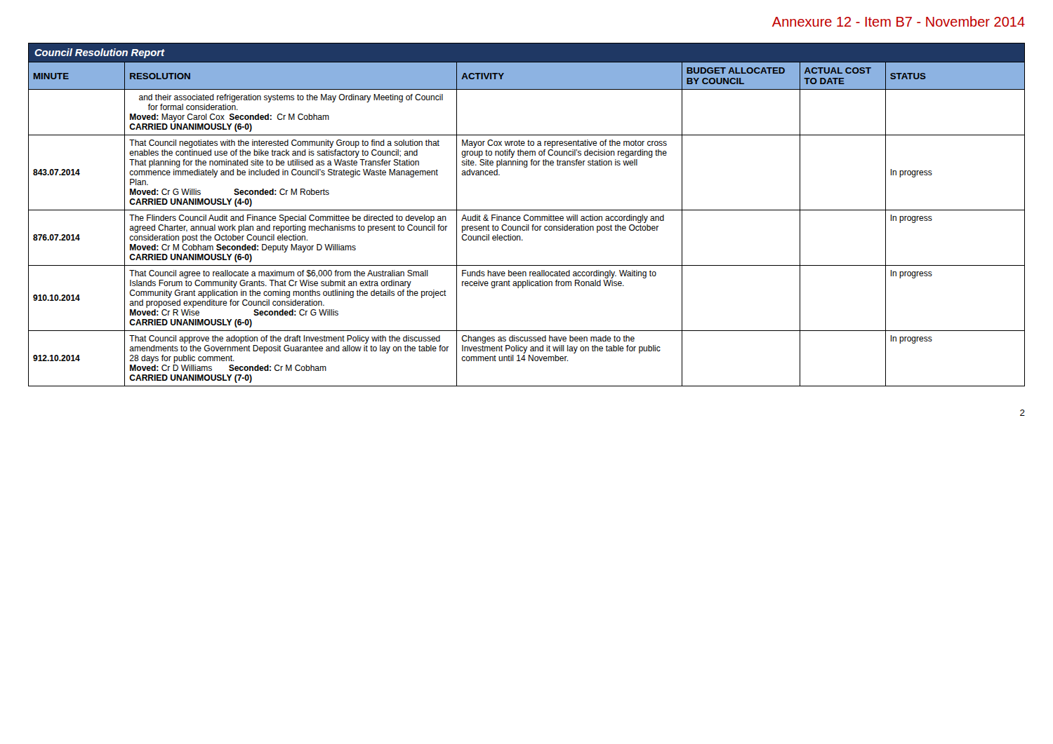Annexure 12 - Item B7 - November 2014
Council Resolution Report
| MINUTE | RESOLUTION | ACTIVITY | BUDGET ALLOCATED BY COUNCIL | ACTUAL COST TO DATE | STATUS |
| --- | --- | --- | --- | --- | --- |
| | and their associated refrigeration systems to the May Ordinary Meeting of Council for formal consideration. Moved: Mayor Carol Cox Seconded: Cr M Cobham CARRIED UNANIMOUSLY (6-0) | | | | |
| 843.07.2014 | That Council negotiates with the interested Community Group to find a solution that enables the continued use of the bike track and is satisfactory to Council; and That planning for the nominated site to be utilised as a Waste Transfer Station commence immediately and be included in Council’s Strategic Waste Management Plan. Moved: Cr G Willis Seconded: Cr M Roberts CARRIED UNANIMOUSLY (4-0) | Mayor Cox wrote to a representative of the motor cross group to notify them of Council’s decision regarding the site. Site planning for the transfer station is well advanced. | | | In progress |
| 876.07.2014 | The Flinders Council Audit and Finance Special Committee be directed to develop an agreed Charter, annual work plan and reporting mechanisms to present to Council for consideration post the October Council election. Moved: Cr M Cobham Seconded: Deputy Mayor D Williams CARRIED UNANIMOUSLY (6-0) | Audit & Finance Committee will action accordingly and present to Council for consideration post the October Council election. | | | In progress |
| 910.10.2014 | That Council agree to reallocate a maximum of $6,000 from the Australian Small Islands Forum to Community Grants. That Cr Wise submit an extra ordinary Community Grant application in the coming months outlining the details of the project and proposed expenditure for Council consideration. Moved: Cr R Wise Seconded: Cr G Willis CARRIED UNANIMOUSLY (6-0) | Funds have been reallocated accordingly. Waiting to receive grant application from Ronald Wise. | | | In progress |
| 912.10.2014 | That Council approve the adoption of the draft Investment Policy with the discussed amendments to the Government Deposit Guarantee and allow it to lay on the table for 28 days for public comment. Moved: Cr D Williams Seconded: Cr M Cobham CARRIED UNANIMOUSLY (7-0) | Changes as discussed have been made to the Investment Policy and it will lay on the table for public comment until 14 November. | | | In progress |
2